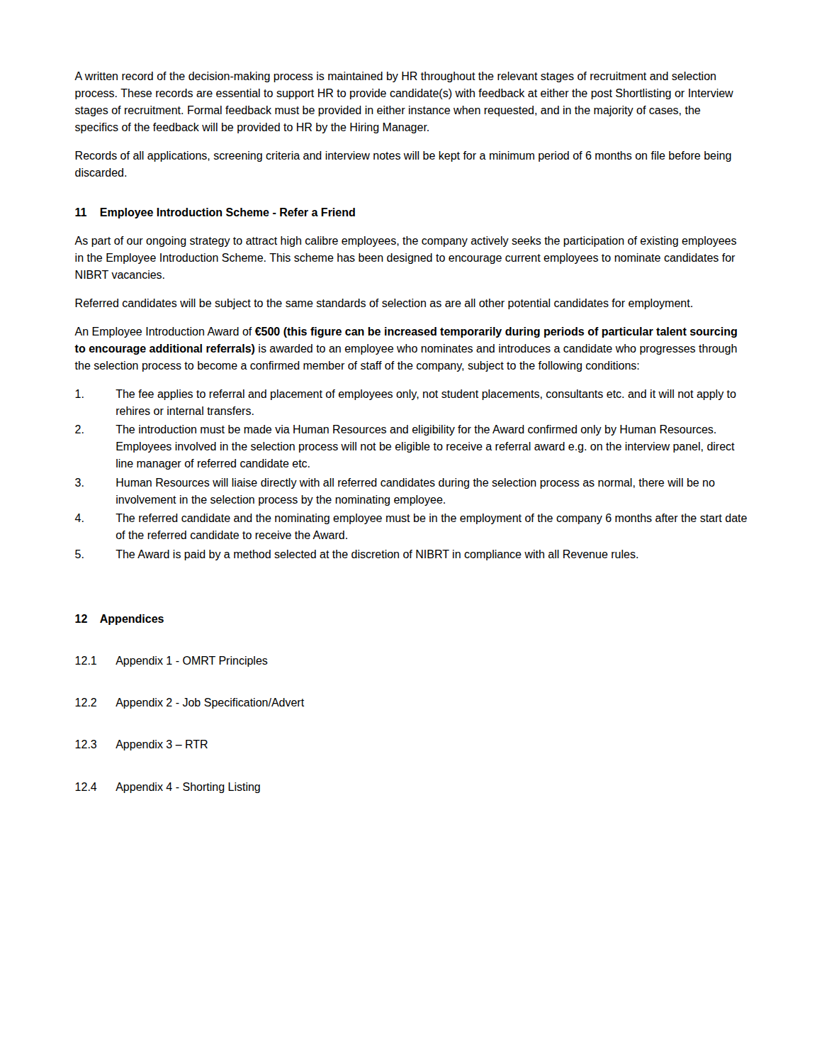A written record of the decision-making process is maintained by HR throughout the relevant stages of recruitment and selection process. These records are essential to support HR to provide candidate(s) with feedback at either the post Shortlisting or Interview stages of recruitment. Formal feedback must be provided in either instance when requested, and in the majority of cases, the specifics of the feedback will be provided to HR by the Hiring Manager.
Records of all applications, screening criteria and interview notes will be kept for a minimum period of 6 months on file before being discarded.
11 Employee Introduction Scheme - Refer a Friend
As part of our ongoing strategy to attract high calibre employees, the company actively seeks the participation of existing employees in the Employee Introduction Scheme. This scheme has been designed to encourage current employees to nominate candidates for NIBRT vacancies.
Referred candidates will be subject to the same standards of selection as are all other potential candidates for employment.
An Employee Introduction Award of €500 (this figure can be increased temporarily during periods of particular talent sourcing to encourage additional referrals) is awarded to an employee who nominates and introduces a candidate who progresses through the selection process to become a confirmed member of staff of the company, subject to the following conditions:
The fee applies to referral and placement of employees only, not student placements, consultants etc. and it will not apply to rehires or internal transfers.
The introduction must be made via Human Resources and eligibility for the Award confirmed only by Human Resources. Employees involved in the selection process will not be eligible to receive a referral award e.g. on the interview panel, direct line manager of referred candidate etc.
Human Resources will liaise directly with all referred candidates during the selection process as normal, there will be no involvement in the selection process by the nominating employee.
The referred candidate and the nominating employee must be in the employment of the company 6 months after the start date of the referred candidate to receive the Award.
The Award is paid by a method selected at the discretion of NIBRT in compliance with all Revenue rules.
12 Appendices
12.1 Appendix 1 - OMRT Principles
12.2 Appendix 2 - Job Specification/Advert
12.3 Appendix 3 – RTR
12.4 Appendix 4 - Shorting Listing